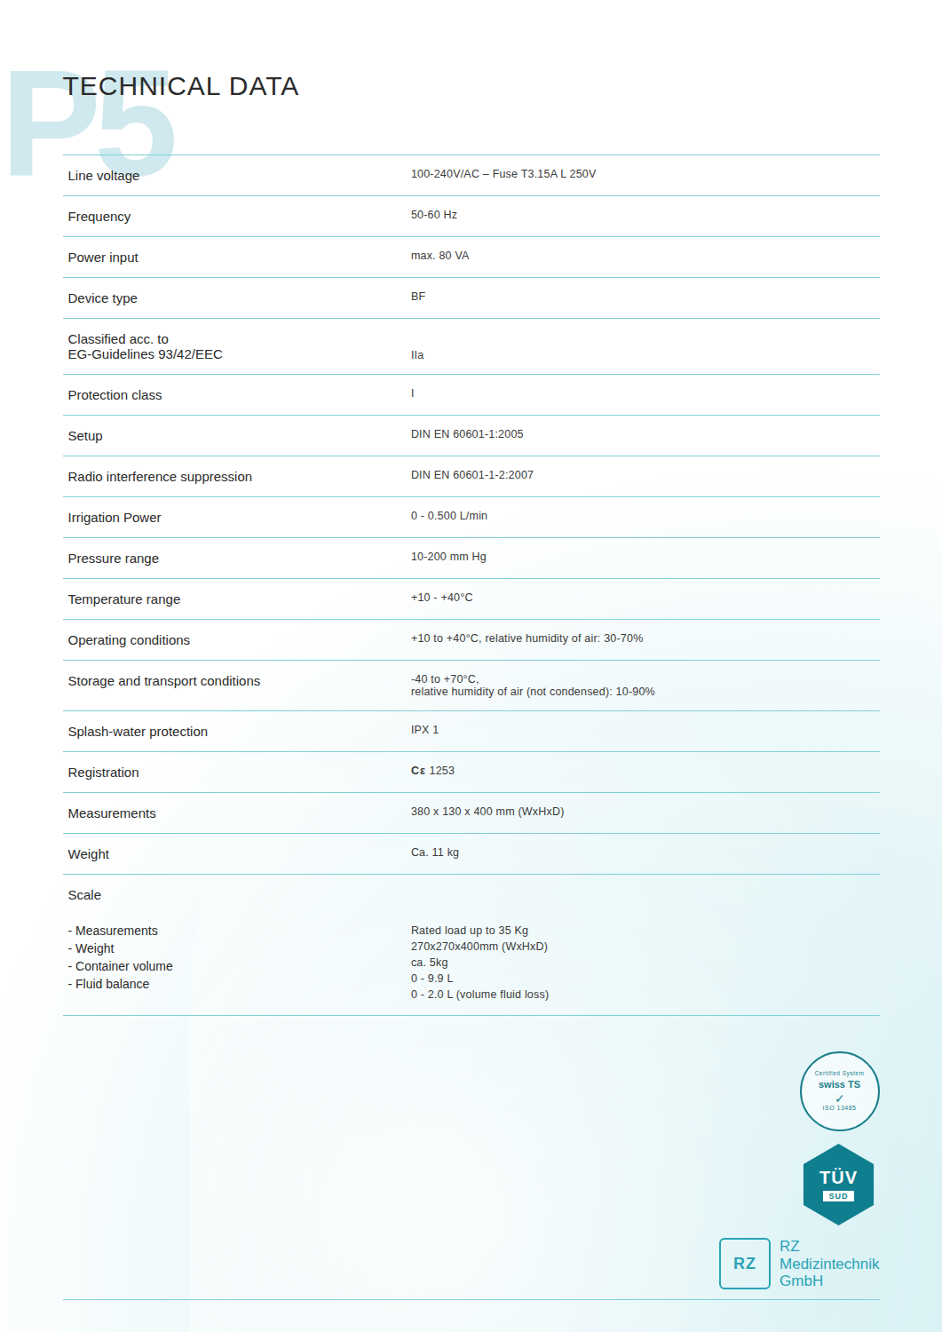P5
TECHNICAL DATA
| Line voltage | 100-240V/AC – Fuse T3.15A L 250V |
| Frequency | 50-60 Hz |
| Power input | max. 80 VA |
| Device type | BF |
| Classified acc. to EG-Guidelines 93/42/EEC | IIa |
| Protection class | I |
| Setup | DIN EN 60601-1:2005 |
| Radio interference suppression | DIN EN 60601-1-2:2007 |
| Irrigation Power | 0 - 0.500 L/min |
| Pressure range | 10-200 mm Hg |
| Temperature range | +10 - +40°C |
| Operating conditions | +10 to +40°C, relative humidity of air: 30-70% |
| Storage and transport conditions | -40 to +70°C, relative humidity of air (not condensed): 10-90% |
| Splash-water protection | IPX 1 |
| Registration | Cε 1253 |
| Measurements | 380 x 130 x 400 mm (WxHxD) |
| Weight | Ca. 11 kg |
| Scale - Measurements - Weight - Container volume - Fluid balance | Rated load up to 35 Kg 270x270x400mm (WxHxD) ca. 5kg 0 - 9.9 L 0 - 2.0 L (volume fluid loss) |
Certified System
swiss TS
✓
ISO 13485
TÜV
SUD
RZ
RZ
Medizintechnik
GmbH